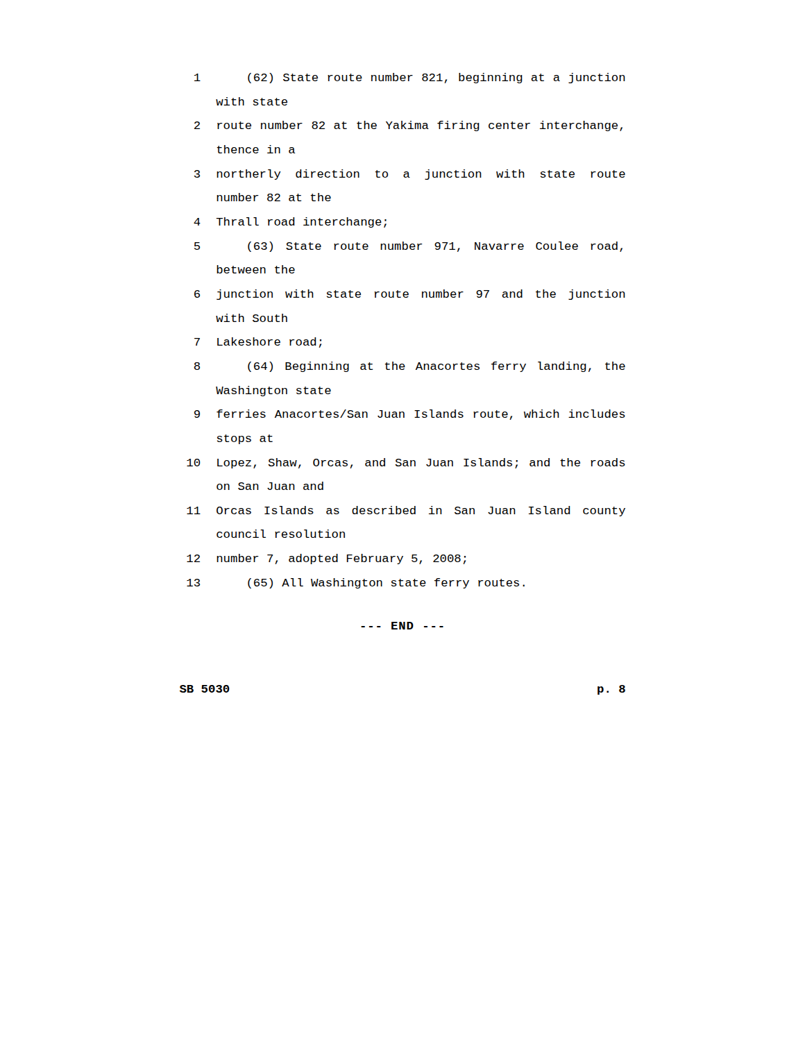(62) State route number 821, beginning at a junction with state
route number 82 at the Yakima firing center interchange, thence in a
northerly direction to a junction with state route number 82 at the
Thrall road interchange;
(63) State route number 971, Navarre Coulee road, between the
junction with state route number 97 and the junction with South
Lakeshore road;
(64) Beginning at the Anacortes ferry landing, the Washington state
ferries Anacortes/San Juan Islands route, which includes stops at
Lopez, Shaw, Orcas, and San Juan Islands; and the roads on San Juan and
Orcas Islands as described in San Juan Island county council resolution
number 7, adopted February 5, 2008;
(65) All Washington state ferry routes.
--- END ---
SB 5030 p. 8